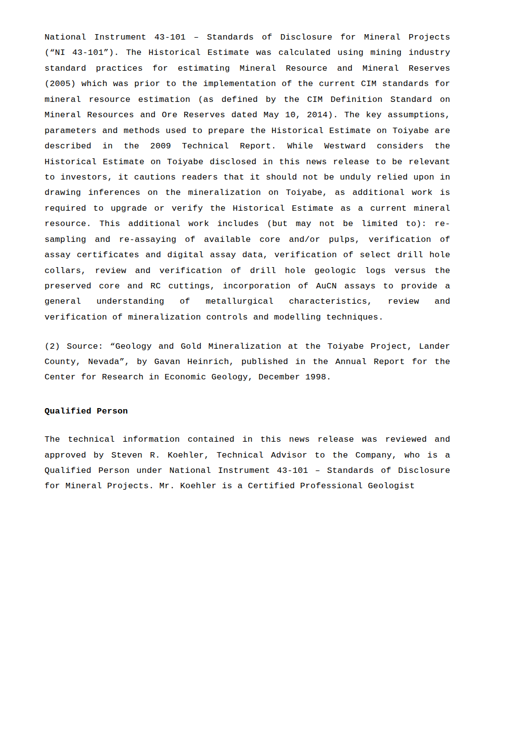National Instrument 43-101 – Standards of Disclosure for Mineral Projects (“NI 43-101”). The Historical Estimate was calculated using mining industry standard practices for estimating Mineral Resource and Mineral Reserves (2005) which was prior to the implementation of the current CIM standards for mineral resource estimation (as defined by the CIM Definition Standard on Mineral Resources and Ore Reserves dated May 10, 2014). The key assumptions, parameters and methods used to prepare the Historical Estimate on Toiyabe are described in the 2009 Technical Report. While Westward considers the Historical Estimate on Toiyabe disclosed in this news release to be relevant to investors, it cautions readers that it should not be unduly relied upon in drawing inferences on the mineralization on Toiyabe, as additional work is required to upgrade or verify the Historical Estimate as a current mineral resource. This additional work includes (but may not be limited to): re-sampling and re-assaying of available core and/or pulps, verification of assay certificates and digital assay data, verification of select drill hole collars, review and verification of drill hole geologic logs versus the preserved core and RC cuttings, incorporation of AuCN assays to provide a general understanding of metallurgical characteristics, review and verification of mineralization controls and modelling techniques.
(2) Source: “Geology and Gold Mineralization at the Toiyabe Project, Lander County, Nevada”, by Gavan Heinrich, published in the Annual Report for the Center for Research in Economic Geology, December 1998.
Qualified Person
The technical information contained in this news release was reviewed and approved by Steven R. Koehler, Technical Advisor to the Company, who is a Qualified Person under National Instrument 43-101 – Standards of Disclosure for Mineral Projects. Mr. Koehler is a Certified Professional Geologist